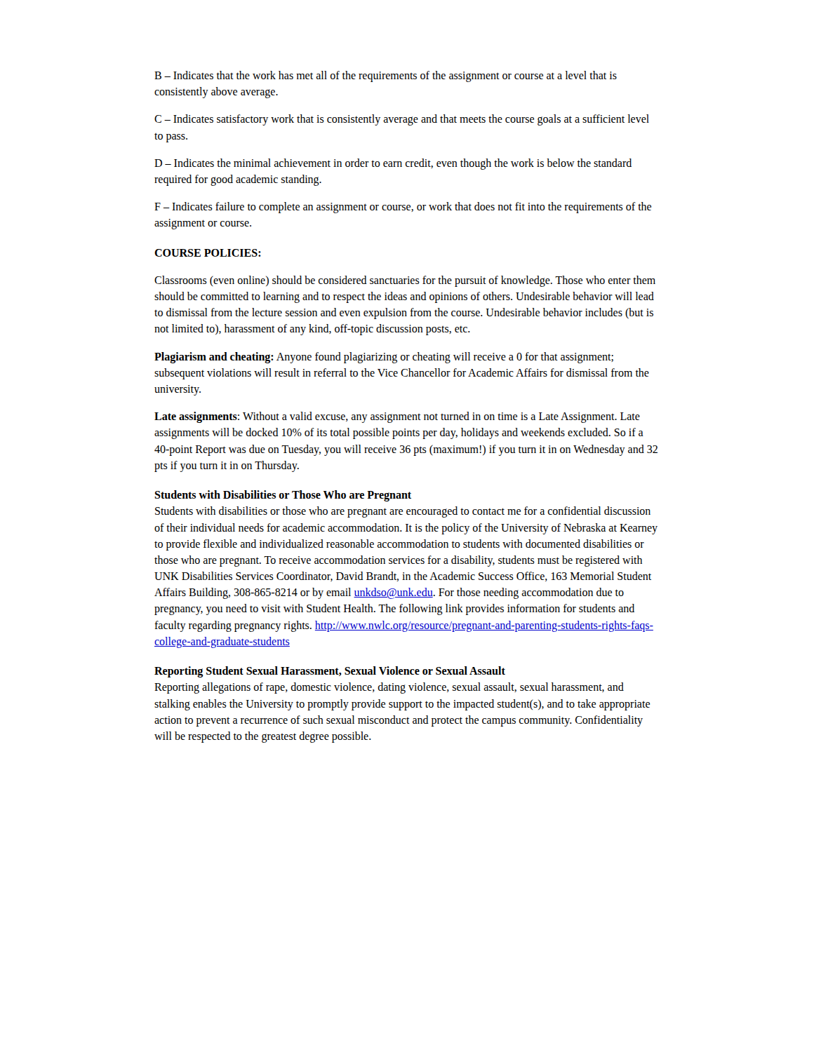B – Indicates that the work has met all of the requirements of the assignment or course at a level that is consistently above average.
C – Indicates satisfactory work that is consistently average and that meets the course goals at a sufficient level to pass.
D – Indicates the minimal achievement in order to earn credit, even though the work is below the standard required for good academic standing.
F – Indicates failure to complete an assignment or course, or work that does not fit into the requirements of the assignment or course.
Course Policies:
Classrooms (even online) should be considered sanctuaries for the pursuit of knowledge. Those who enter them should be committed to learning and to respect the ideas and opinions of others. Undesirable behavior will lead to dismissal from the lecture session and even expulsion from the course. Undesirable behavior includes (but is not limited to), harassment of any kind, off-topic discussion posts, etc.
Plagiarism and cheating: Anyone found plagiarizing or cheating will receive a 0 for that assignment; subsequent violations will result in referral to the Vice Chancellor for Academic Affairs for dismissal from the university.
Late assignments: Without a valid excuse, any assignment not turned in on time is a Late Assignment. Late assignments will be docked 10% of its total possible points per day, holidays and weekends excluded. So if a 40-point Report was due on Tuesday, you will receive 36 pts (maximum!) if you turn it in on Wednesday and 32 pts if you turn it in on Thursday.
Students with Disabilities or Those Who are Pregnant
Students with disabilities or those who are pregnant are encouraged to contact me for a confidential discussion of their individual needs for academic accommodation. It is the policy of the University of Nebraska at Kearney to provide flexible and individualized reasonable accommodation to students with documented disabilities or those who are pregnant. To receive accommodation services for a disability, students must be registered with UNK Disabilities Services Coordinator, David Brandt, in the Academic Success Office, 163 Memorial Student Affairs Building, 308-865-8214 or by email unkdso@unk.edu. For those needing accommodation due to pregnancy, you need to visit with Student Health. The following link provides information for students and faculty regarding pregnancy rights. http://www.nwlc.org/resource/pregnant-and-parenting-students-rights-faqs-college-and-graduate-students
Reporting Student Sexual Harassment, Sexual Violence or Sexual Assault
Reporting allegations of rape, domestic violence, dating violence, sexual assault, sexual harassment, and stalking enables the University to promptly provide support to the impacted student(s), and to take appropriate action to prevent a recurrence of such sexual misconduct and protect the campus community. Confidentiality will be respected to the greatest degree possible.